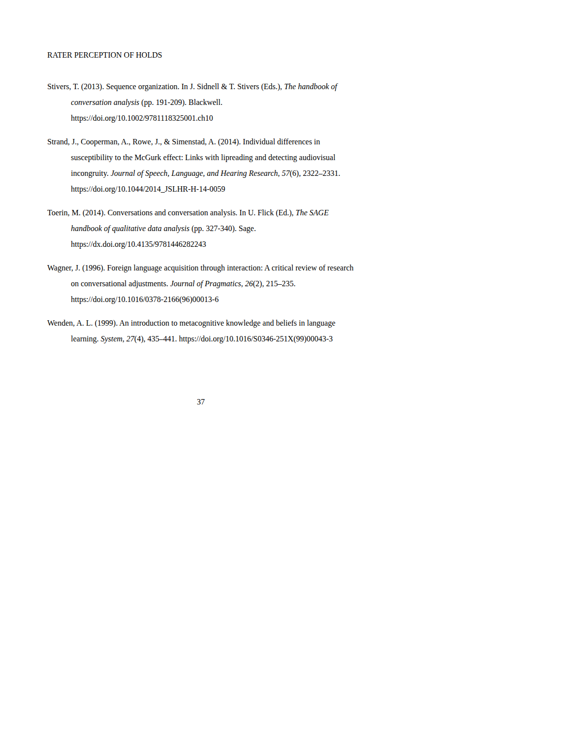Rater Perception of Holds
Stivers, T. (2013). Sequence organization. In J. Sidnell & T. Stivers (Eds.), The handbook of conversation analysis (pp. 191-209). Blackwell. https://doi.org/10.1002/9781118325001.ch10
Strand, J., Cooperman, A., Rowe, J., & Simenstad, A. (2014). Individual differences in susceptibility to the McGurk effect: Links with lipreading and detecting audiovisual incongruity. Journal of Speech, Language, and Hearing Research, 57(6), 2322–2331. https://doi.org/10.1044/2014_JSLHR-H-14-0059
Toerin, M. (2014). Conversations and conversation analysis. In U. Flick (Ed.), The SAGE handbook of qualitative data analysis (pp. 327-340). Sage. https://dx.doi.org/10.4135/9781446282243
Wagner, J. (1996). Foreign language acquisition through interaction: A critical review of research on conversational adjustments. Journal of Pragmatics, 26(2), 215–235. https://doi.org/10.1016/0378-2166(96)00013-6
Wenden, A. L. (1999). An introduction to metacognitive knowledge and beliefs in language learning. System, 27(4), 435–441. https://doi.org/10.1016/S0346-251X(99)00043-3
37